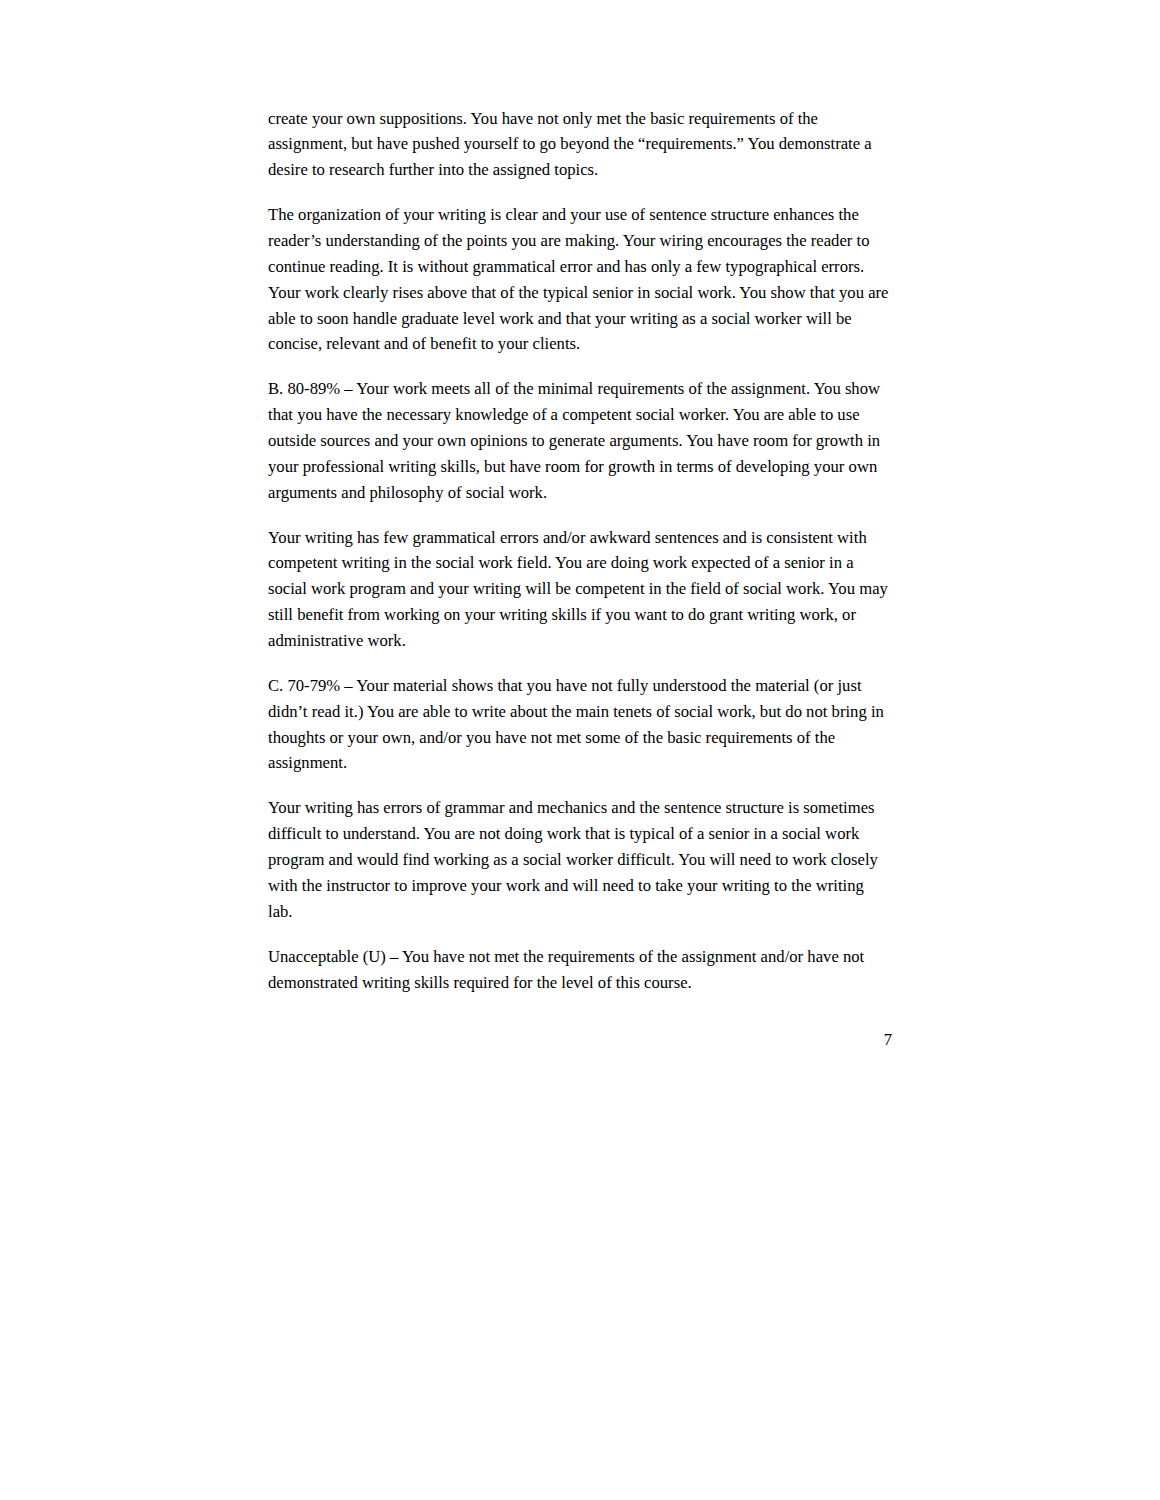create your own suppositions. You have not only met the basic requirements of the assignment, but have pushed yourself to go beyond the “requirements.” You demonstrate a desire to research further into the assigned topics.
The organization of your writing is clear and your use of sentence structure enhances the reader’s understanding of the points you are making. Your wiring encourages the reader to continue reading. It is without grammatical error and has only a few typographical errors. Your work clearly rises above that of the typical senior in social work. You show that you are able to soon handle graduate level work and that your writing as a social worker will be concise, relevant and of benefit to your clients.
B. 80-89% – Your work meets all of the minimal requirements of the assignment. You show that you have the necessary knowledge of a competent social worker. You are able to use outside sources and your own opinions to generate arguments. You have room for growth in your professional writing skills, but have room for growth in terms of developing your own arguments and philosophy of social work.
Your writing has few grammatical errors and/or awkward sentences and is consistent with competent writing in the social work field. You are doing work expected of a senior in a social work program and your writing will be competent in the field of social work. You may still benefit from working on your writing skills if you want to do grant writing work, or administrative work.
C. 70-79% – Your material shows that you have not fully understood the material (or just didn’t read it.) You are able to write about the main tenets of social work, but do not bring in thoughts or your own, and/or you have not met some of the basic requirements of the assignment.
Your writing has errors of grammar and mechanics and the sentence structure is sometimes difficult to understand. You are not doing work that is typical of a senior in a social work program and would find working as a social worker difficult. You will need to work closely with the instructor to improve your work and will need to take your writing to the writing lab.
Unacceptable (U) – You have not met the requirements of the assignment and/or have not demonstrated writing skills required for the level of this course.
7